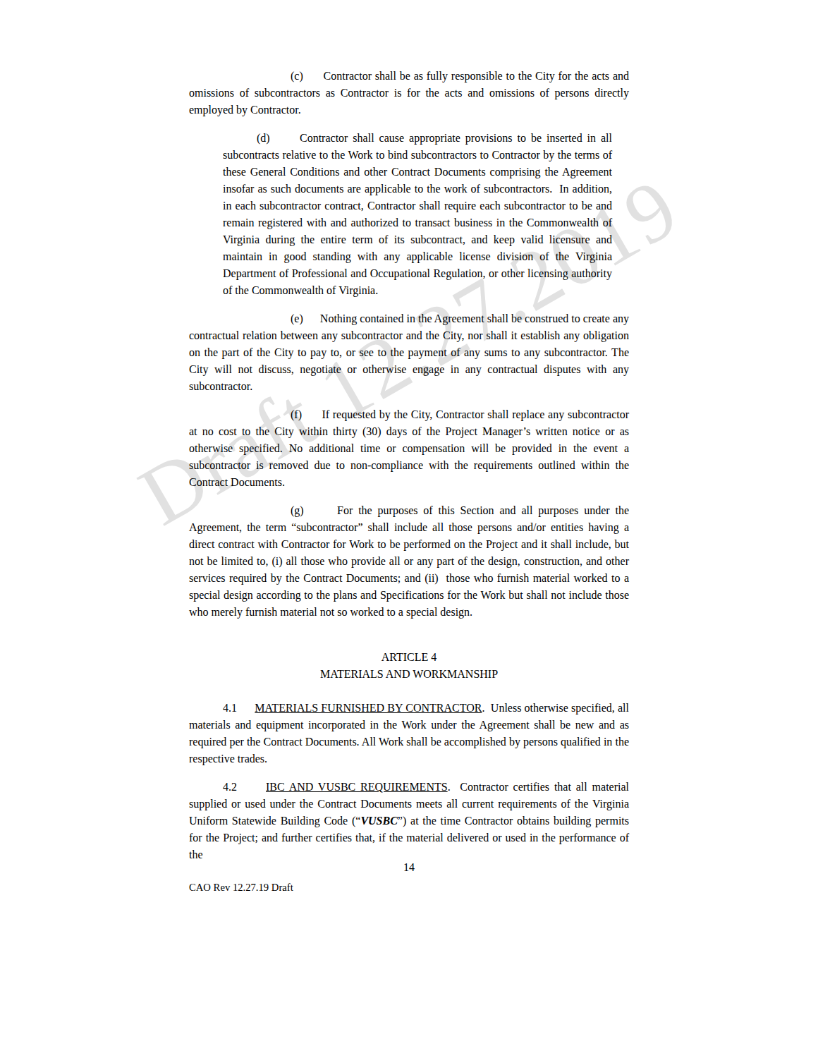Draft 12.27.2019
(c) Contractor shall be as fully responsible to the City for the acts and omissions of subcontractors as Contractor is for the acts and omissions of persons directly employed by Contractor.
(d) Contractor shall cause appropriate provisions to be inserted in all subcontracts relative to the Work to bind subcontractors to Contractor by the terms of these General Conditions and other Contract Documents comprising the Agreement insofar as such documents are applicable to the work of subcontractors. In addition, in each subcontractor contract, Contractor shall require each subcontractor to be and remain registered with and authorized to transact business in the Commonwealth of Virginia during the entire term of its subcontract, and keep valid licensure and maintain in good standing with any applicable license division of the Virginia Department of Professional and Occupational Regulation, or other licensing authority of the Commonwealth of Virginia.
(e) Nothing contained in the Agreement shall be construed to create any contractual relation between any subcontractor and the City, nor shall it establish any obligation on the part of the City to pay to, or see to the payment of any sums to any subcontractor. The City will not discuss, negotiate or otherwise engage in any contractual disputes with any subcontractor.
(f) If requested by the City, Contractor shall replace any subcontractor at no cost to the City within thirty (30) days of the Project Manager’s written notice or as otherwise specified. No additional time or compensation will be provided in the event a subcontractor is removed due to non-compliance with the requirements outlined within the Contract Documents.
(g) For the purposes of this Section and all purposes under the Agreement, the term “subcontractor” shall include all those persons and/or entities having a direct contract with Contractor for Work to be performed on the Project and it shall include, but not be limited to, (i) all those who provide all or any part of the design, construction, and other services required by the Contract Documents; and (ii) those who furnish material worked to a special design according to the plans and Specifications for the Work but shall not include those who merely furnish material not so worked to a special design.
ARTICLE 4
MATERIALS AND WORKMANSHIP
4.1 MATERIALS FURNISHED BY CONTRACTOR. Unless otherwise specified, all materials and equipment incorporated in the Work under the Agreement shall be new and as required per the Contract Documents. All Work shall be accomplished by persons qualified in the respective trades.
4.2 IBC AND VUSBC REQUIREMENTS. Contractor certifies that all material supplied or used under the Contract Documents meets all current requirements of the Virginia Uniform Statewide Building Code (“VUSBC”) at the time Contractor obtains building permits for the Project; and further certifies that, if the material delivered or used in the performance of the
14
CAO Rev 12.27.19 Draft